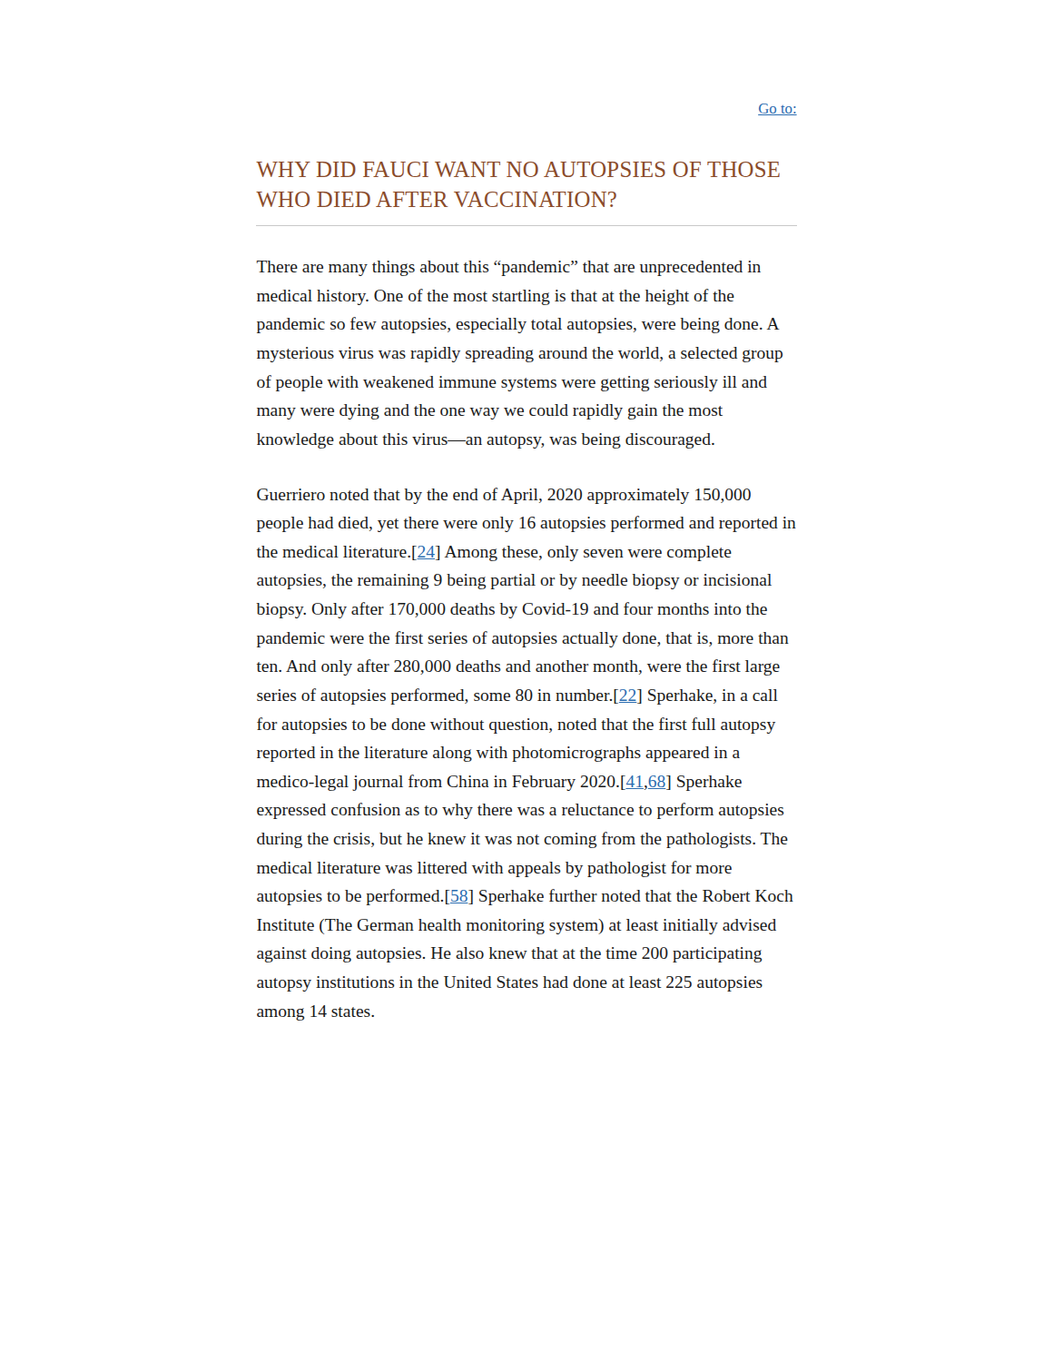Go to:
Why did Fauci want no autopsies of those who died after vaccination?
There are many things about this “pandemic” that are unprecedented in medical history. One of the most startling is that at the height of the pandemic so few autopsies, especially total autopsies, were being done. A mysterious virus was rapidly spreading around the world, a selected group of people with weakened immune systems were getting seriously ill and many were dying and the one way we could rapidly gain the most knowledge about this virus—an autopsy, was being discouraged.
Guerriero noted that by the end of April, 2020 approximately 150,000 people had died, yet there were only 16 autopsies performed and reported in the medical literature.[24] Among these, only seven were complete autopsies, the remaining 9 being partial or by needle biopsy or incisional biopsy. Only after 170,000 deaths by Covid-19 and four months into the pandemic were the first series of autopsies actually done, that is, more than ten. And only after 280,000 deaths and another month, were the first large series of autopsies performed, some 80 in number.[22] Sperhake, in a call for autopsies to be done without question, noted that the first full autopsy reported in the literature along with photomicrographs appeared in a medico-legal journal from China in February 2020.[41,68] Sperhake expressed confusion as to why there was a reluctance to perform autopsies during the crisis, but he knew it was not coming from the pathologists. The medical literature was littered with appeals by pathologist for more autopsies to be performed.[58] Sperhake further noted that the Robert Koch Institute (The German health monitoring system) at least initially advised against doing autopsies. He also knew that at the time 200 participating autopsy institutions in the United States had done at least 225 autopsies among 14 states.